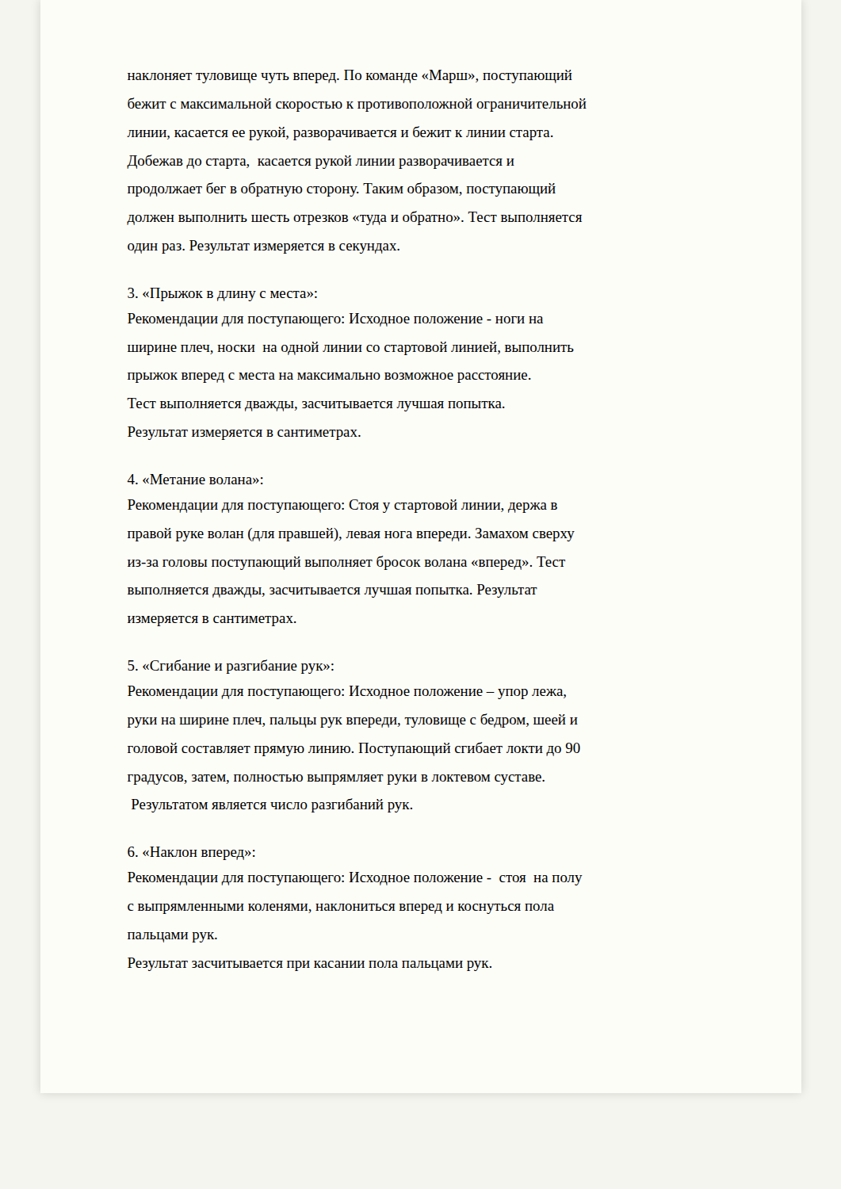наклоняет туловище чуть вперед. По команде «Марш», поступающий
бежит с максимальной скоростью к противоположной ограничительной
линии, касается ее рукой, разворачивается и бежит к линии старта.
Добежав до старта, касается рукой линии разворачивается и
продолжает бег в обратную сторону. Таким образом, поступающий
должен выполнить шесть отрезков «туда и обратно». Тест выполняется
один раз. Результат измеряется в секундах.
3. «Прыжок в длину с места»:
Рекомендации для поступающего: Исходное положение - ноги на
ширине плеч, носки на одной линии со стартовой линией, выполнить
прыжок вперед с места на максимально возможное расстояние.
Тест выполняется дважды, засчитывается лучшая попытка.
Результат измеряется в сантиметрах.
4. «Метание волана»:
Рекомендации для поступающего: Стоя у стартовой линии, держа в
правой руке волан (для правшей), левая нога впереди. Замахом сверху
из-за головы поступающий выполняет бросок волана «вперед». Тест
выполняется дважды, засчитывается лучшая попытка. Результат
измеряется в сантиметрах.
5. «Сгибание и разгибание рук»:
Рекомендации для поступающего: Исходное положение – упор лежа,
руки на ширине плеч, пальцы рук впереди, туловище с бедром, шеей и
головой составляет прямую линию. Поступающий сгибает локти до 90
градусов, затем, полностью выпрямляет руки в локтевом суставе.
Результатом является число разгибаний рук.
6. «Наклон вперед»:
Рекомендации для поступающего: Исходное положение - стоя на полу
с выпрямленными коленями, наклониться вперед и коснуться пола
пальцами рук.
Результат засчитывается при касании пола пальцами рук.